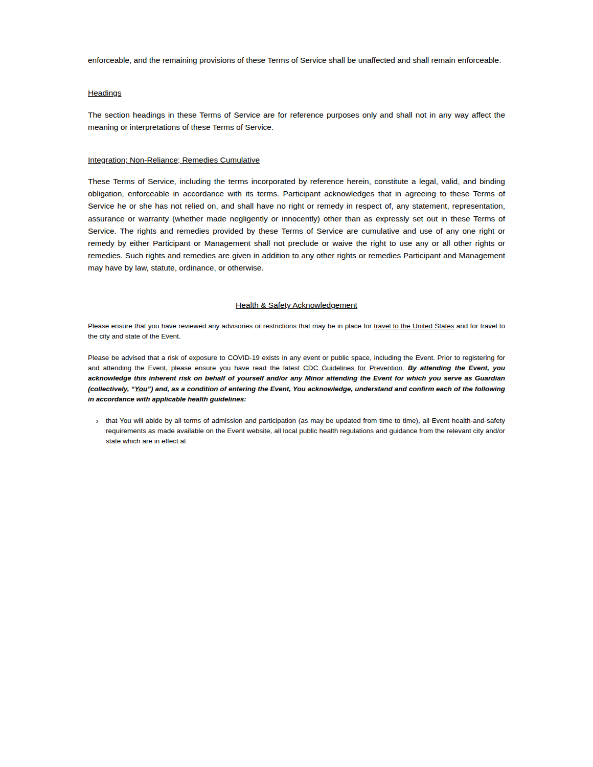enforceable, and the remaining provisions of these Terms of Service shall be unaffected and shall remain enforceable.
Headings
The section headings in these Terms of Service are for reference purposes only and shall not in any way affect the meaning or interpretations of these Terms of Service.
Integration; Non-Reliance; Remedies Cumulative
These Terms of Service, including the terms incorporated by reference herein, constitute a legal, valid, and binding obligation, enforceable in accordance with its terms. Participant acknowledges that in agreeing to these Terms of Service he or she has not relied on, and shall have no right or remedy in respect of, any statement, representation, assurance or warranty (whether made negligently or innocently) other than as expressly set out in these Terms of Service. The rights and remedies provided by these Terms of Service are cumulative and use of any one right or remedy by either Participant or Management shall not preclude or waive the right to use any or all other rights or remedies. Such rights and remedies are given in addition to any other rights or remedies Participant and Management may have by law, statute, ordinance, or otherwise.
Health & Safety Acknowledgement
Please ensure that you have reviewed any advisories or restrictions that may be in place for travel to the United States and for travel to the city and state of the Event.
Please be advised that a risk of exposure to COVID-19 exists in any event or public space, including the Event. Prior to registering for and attending the Event, please ensure you have read the latest CDC Guidelines for Prevention. By attending the Event, you acknowledge this inherent risk on behalf of yourself and/or any Minor attending the Event for which you serve as Guardian (collectively, “You”) and, as a condition of entering the Event, You acknowledge, understand and confirm each of the following in accordance with applicable health guidelines:
that You will abide by all terms of admission and participation (as may be updated from time to time), all Event health-and-safety requirements as made available on the Event website, all local public health regulations and guidance from the relevant city and/or state which are in effect at